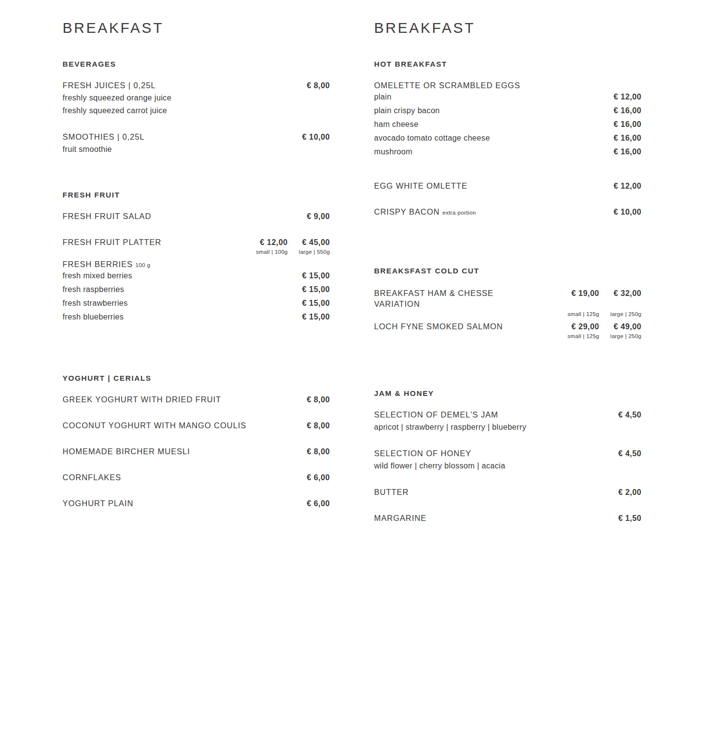BREAKFAST
BEVERAGES
FRESH JUICES | 0,25L € 8,00
freshly squeezed orange juice
freshly squeezed carrot juice
SMOOTHIES | 0,25L € 10,00
fruit smoothie
FRESH FRUIT
FRESH FRUIT SALAD € 9,00
FRESH FRUIT PLATTER € 12,00 € 45,00
small | 100g large | 550g
FRESH BERRIES 100 g
fresh mixed berries € 15,00
fresh raspberries € 15,00
fresh strawberries € 15,00
fresh blueberries € 15,00
YOGHURT | CERIALS
GREEK YOGHURT WITH DRIED FRUIT € 8,00
COCONUT YOGHURT WITH MANGO COULIS € 8,00
HOMEMADE BIRCHER MUESLI € 8,00
CORNFLAKES € 6,00
YOGHURT PLAIN € 6,00
BREAKFAST
HOT BREAKFAST
OMELETTE OR SCRAMBLED EGGS
plain € 12,00
plain crispy bacon € 16,00
ham cheese € 16,00
avocado tomato cottage cheese € 16,00
mushroom € 16,00
EGG WHITE OMLETTE € 12,00
CRISPY BACON extra portion € 10,00
BREAKSFAST COLD CUT
BREAKFAST HAM & CHESSE
VARIATION € 19,00 € 32,00
small | 125g large | 250g
LOCH FYNE SMOKED SALMON € 29,00 € 49,00
small | 125g large | 250g
JAM & HONEY
SELECTION OF DEMEL'S JAM € 4,50
apricot | strawberry | raspberry | blueberry
SELECTION OF HONEY € 4,50
wild flower | cherry blossom | acacia
BUTTER € 2,00
MARGARINE € 1,50